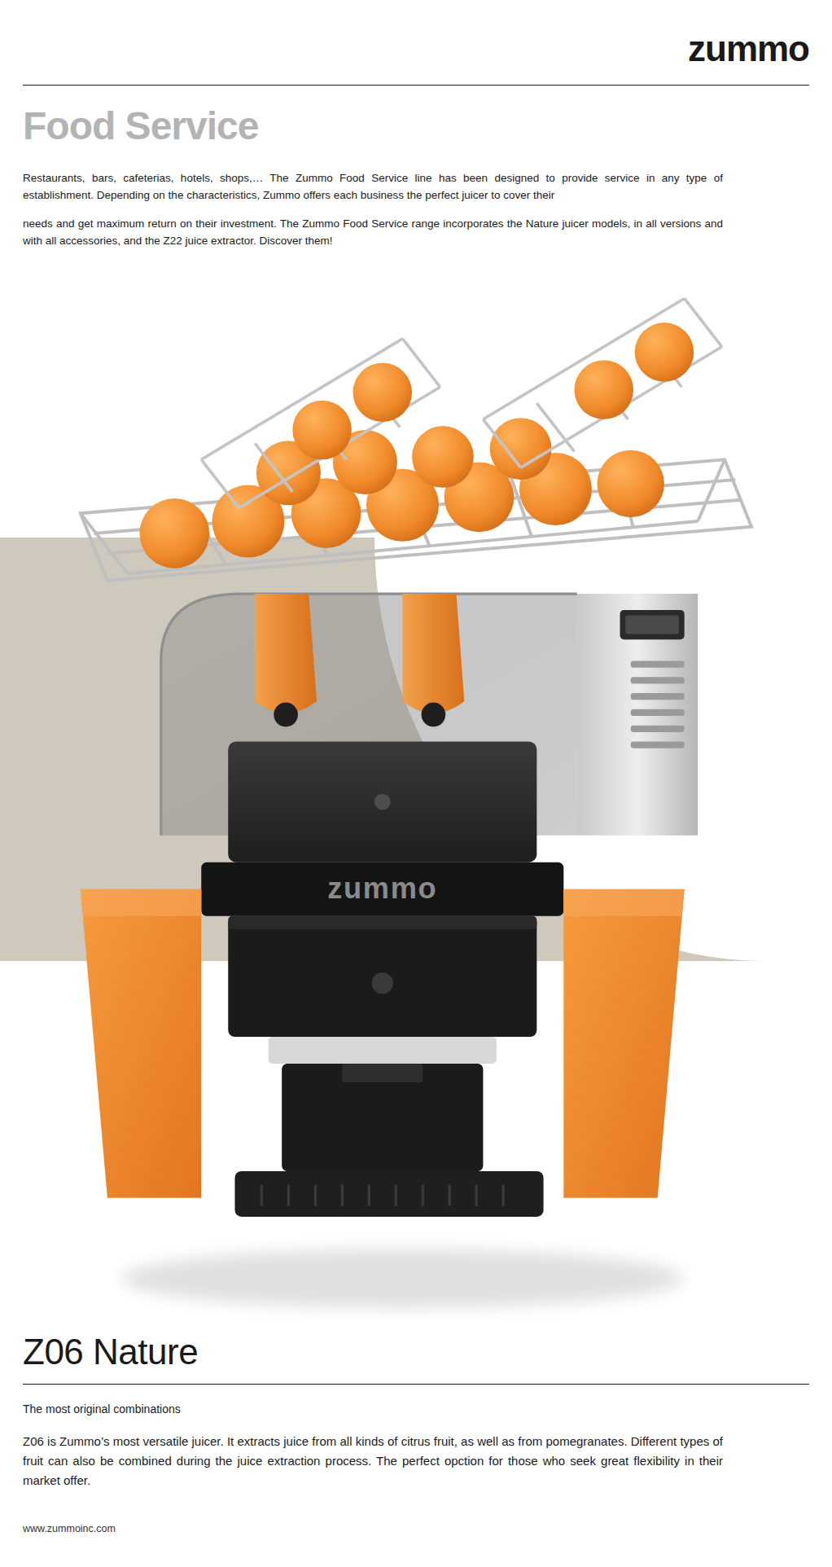zummo
Food Service
Restaurants, bars, cafeterias, hotels, shops,… The Zummo Food Service line has been designed to provide service in any type of establishment. Depending on the characteristics, Zummo offers each business the perfect juicer to cover their
needs and get maximum return on their investment. The Zummo Food Service range incorporates the Nature juicer models, in all versions and with all accessories, and the Z22 juice extractor. Discover them!
Ref. Z06-NOR
zummo
Z06 Nature
The most original combinations
Z06 is Zummo’s most versatile juicer. It extracts juice from all kinds of citrus fruit, as well as from pomegranates. Different types of fruit can also be combined during the juice extraction process. The perfect opction for those who seek great flexibility in their market offer.
www.zummoinc.com